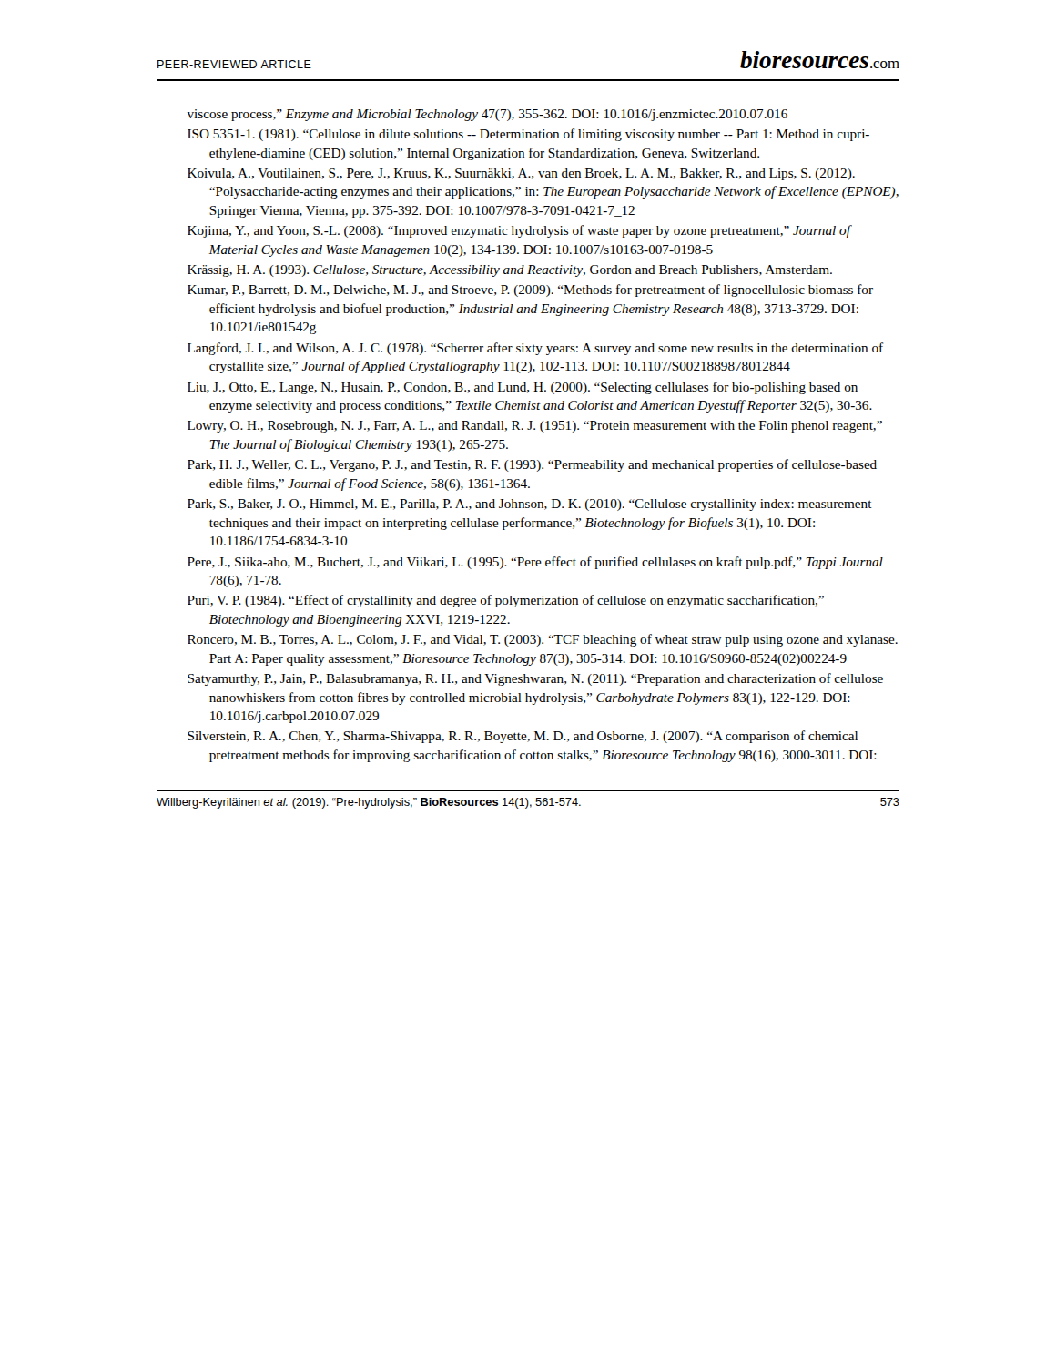Peer-Reviewed Article bioresources.com
viscose process,” Enzyme and Microbial Technology 47(7), 355-362. DOI: 10.1016/j.enzmictec.2010.07.016
ISO 5351-1. (1981). “Cellulose in dilute solutions -- Determination of limiting viscosity number -- Part 1: Method in cupri-ethylene-diamine (CED) solution,” Internal Organization for Standardization, Geneva, Switzerland.
Koivula, A., Voutilainen, S., Pere, J., Kruus, K., Suurnäkki, A., van den Broek, L. A. M., Bakker, R., and Lips, S. (2012). “Polysaccharide-acting enzymes and their applications,” in: The European Polysaccharide Network of Excellence (EPNOE), Springer Vienna, Vienna, pp. 375-392. DOI: 10.1007/978-3-7091-0421-7_12
Kojima, Y., and Yoon, S.-L. (2008). “Improved enzymatic hydrolysis of waste paper by ozone pretreatment,” Journal of Material Cycles and Waste Managemen 10(2), 134-139. DOI: 10.1007/s10163-007-0198-5
Krässig, H. A. (1993). Cellulose, Structure, Accessibility and Reactivity, Gordon and Breach Publishers, Amsterdam.
Kumar, P., Barrett, D. M., Delwiche, M. J., and Stroeve, P. (2009). “Methods for pretreatment of lignocellulosic biomass for efficient hydrolysis and biofuel production,” Industrial and Engineering Chemistry Research 48(8), 3713-3729. DOI: 10.1021/ie801542g
Langford, J. I., and Wilson, A. J. C. (1978). “Scherrer after sixty years: A survey and some new results in the determination of crystallite size,” Journal of Applied Crystallography 11(2), 102-113. DOI: 10.1107/S0021889878012844
Liu, J., Otto, E., Lange, N., Husain, P., Condon, B., and Lund, H. (2000). “Selecting cellulases for bio-polishing based on enzyme selectivity and process conditions,” Textile Chemist and Colorist and American Dyestuff Reporter 32(5), 30-36.
Lowry, O. H., Rosebrough, N. J., Farr, A. L., and Randall, R. J. (1951). “Protein measurement with the Folin phenol reagent,” The Journal of Biological Chemistry 193(1), 265-275.
Park, H. J., Weller, C. L., Vergano, P. J., and Testin, R. F. (1993). “Permeability and mechanical properties of cellulose-based edible films,” Journal of Food Science, 58(6), 1361-1364.
Park, S., Baker, J. O., Himmel, M. E., Parilla, P. A., and Johnson, D. K. (2010). “Cellulose crystallinity index: measurement techniques and their impact on interpreting cellulase performance,” Biotechnology for Biofuels 3(1), 10. DOI: 10.1186/1754-6834-3-10
Pere, J., Siika-aho, M., Buchert, J., and Viikari, L. (1995). “Pere effect of purified cellulases on kraft pulp.pdf,” Tappi Journal 78(6), 71-78.
Puri, V. P. (1984). “Effect of crystallinity and degree of polymerization of cellulose on enzymatic saccharification,” Biotechnology and Bioengineering XXVI, 1219-1222.
Roncero, M. B., Torres, A. L., Colom, J. F., and Vidal, T. (2003). “TCF bleaching of wheat straw pulp using ozone and xylanase. Part A: Paper quality assessment,” Bioresource Technology 87(3), 305-314. DOI: 10.1016/S0960-8524(02)00224-9
Satyamurthy, P., Jain, P., Balasubramanya, R. H., and Vigneshwaran, N. (2011). “Preparation and characterization of cellulose nanowhiskers from cotton fibres by controlled microbial hydrolysis,” Carbohydrate Polymers 83(1), 122-129. DOI: 10.1016/j.carbpol.2010.07.029
Silverstein, R. A., Chen, Y., Sharma-Shivappa, R. R., Boyette, M. D., and Osborne, J. (2007). “A comparison of chemical pretreatment methods for improving saccharification of cotton stalks,” Bioresource Technology 98(16), 3000-3011. DOI:
Willberg-Keyriläinen et al. (2019). “Pre-hydrolysis,” BioResources 14(1), 561-574. 573